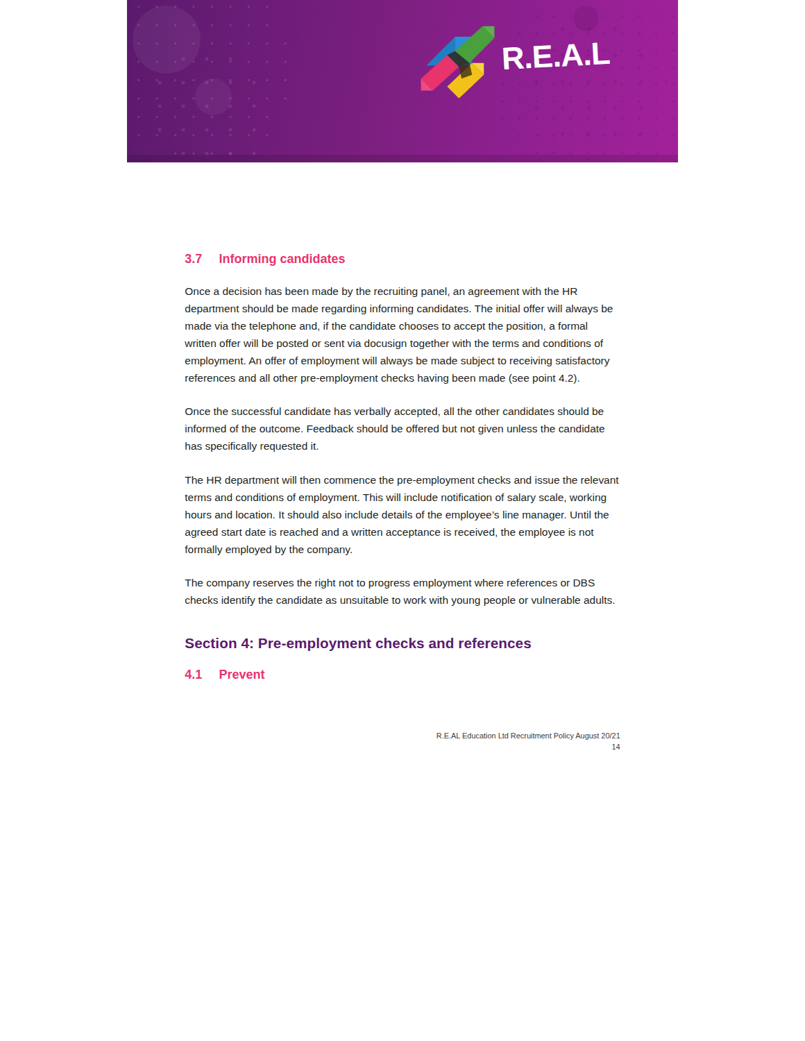R.E.A.L R.E.A.L
3.7 Informing candidates
Once a decision has been made by the recruiting panel, an agreement with the HR department should be made regarding informing candidates. The initial offer will always be made via the telephone and, if the candidate chooses to accept the position, a formal written offer will be posted or sent via docusign together with the terms and conditions of employment. An offer of employment will always be made subject to receiving satisfactory references and all other pre-employment checks having been made (see point 4.2).
Once the successful candidate has verbally accepted, all the other candidates should be informed of the outcome. Feedback should be offered but not given unless the candidate has specifically requested it.
The HR department will then commence the pre-employment checks and issue the relevant terms and conditions of employment. This will include notification of salary scale, working hours and location. It should also include details of the employee’s line manager. Until the agreed start date is reached and a written acceptance is received, the employee is not formally employed by the company.
The company reserves the right not to progress employment where references or DBS checks identify the candidate as unsuitable to work with young people or vulnerable adults.
Section 4: Pre-employment checks and references
4.1 Prevent
R.E.AL Education Ltd Recruitment Policy August 20/21
14